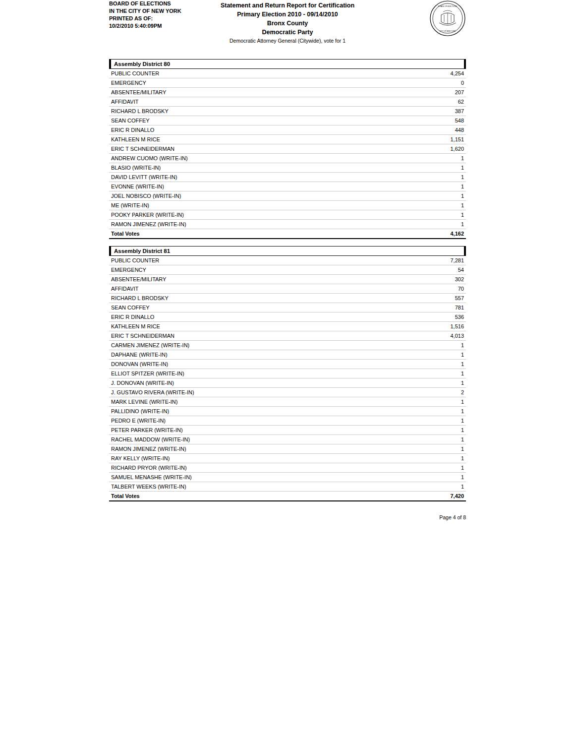BOARD OF ELECTIONS
IN THE CITY OF NEW YORK
PRINTED AS OF:
10/2/2010 5:40:09PM
Statement and Return Report for Certification
Primary Election 2010 - 09/14/2010
Bronx County
Democratic Party
Democratic Attorney General (Citywide), vote for 1
BOARD OF ELECTIONS CITY OF NEW YORK
Assembly District 80
| PUBLIC COUNTER | 4,254 |
| EMERGENCY | 0 |
| ABSENTEE/MILITARY | 207 |
| AFFIDAVIT | 62 |
| RICHARD L BRODSKY | 387 |
| SEAN COFFEY | 548 |
| ERIC R DINALLO | 448 |
| KATHLEEN M RICE | 1,151 |
| ERIC T SCHNEIDERMAN | 1,620 |
| ANDREW CUOMO (WRITE-IN) | 1 |
| BLASIO (WRITE-IN) | 1 |
| DAVID LEVITT (WRITE-IN) | 1 |
| EVONNE (WRITE-IN) | 1 |
| JOEL NOBISCO (WRITE-IN) | 1 |
| ME (WRITE-IN) | 1 |
| POOKY PARKER (WRITE-IN) | 1 |
| RAMON JIMENEZ (WRITE-IN) | 1 |
| Total Votes | 4,162 |
Assembly District 81
| PUBLIC COUNTER | 7,281 |
| EMERGENCY | 54 |
| ABSENTEE/MILITARY | 302 |
| AFFIDAVIT | 70 |
| RICHARD L BRODSKY | 557 |
| SEAN COFFEY | 781 |
| ERIC R DINALLO | 536 |
| KATHLEEN M RICE | 1,516 |
| ERIC T SCHNEIDERMAN | 4,013 |
| CARMEN JIMENEZ (WRITE-IN) | 1 |
| DAPHANE (WRITE-IN) | 1 |
| DONOVAN (WRITE-IN) | 1 |
| ELLIOT SPITZER (WRITE-IN) | 1 |
| J. DONOVAN (WRITE-IN) | 1 |
| J. GUSTAVO RIVERA (WRITE-IN) | 2 |
| MARK LEVINE (WRITE-IN) | 1 |
| PALLIDINO (WRITE-IN) | 1 |
| PEDRO E (WRITE-IN) | 1 |
| PETER PARKER (WRITE-IN) | 1 |
| RACHEL MADDOW (WRITE-IN) | 1 |
| RAMON JIMENEZ (WRITE-IN) | 1 |
| RAY KELLY (WRITE-IN) | 1 |
| RICHARD PRYOR (WRITE-IN) | 1 |
| SAMUEL MENASHE (WRITE-IN) | 1 |
| TALBERT WEEKS (WRITE-IN) | 1 |
| Total Votes | 7,420 |
Page 4 of 8